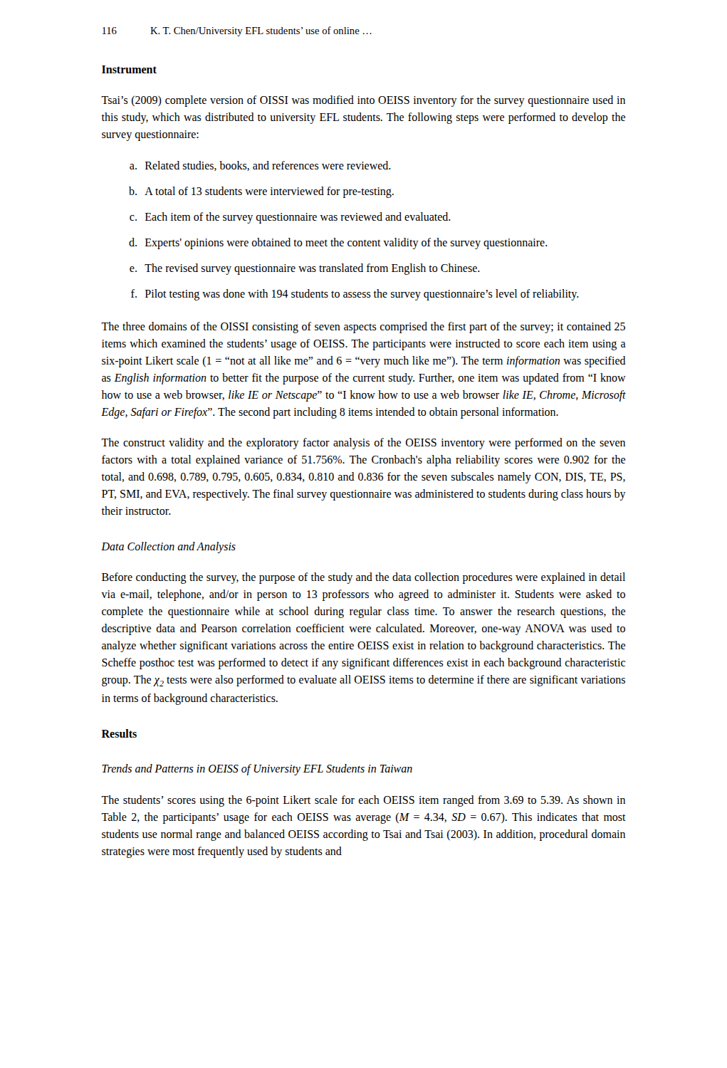116 K. T. Chen/University EFL students’ use of online …
Instrument
Tsai’s (2009) complete version of OISSI was modified into OEISS inventory for the survey questionnaire used in this study, which was distributed to university EFL students. The following steps were performed to develop the survey questionnaire:
Related studies, books, and references were reviewed.
A total of 13 students were interviewed for pre-testing.
Each item of the survey questionnaire was reviewed and evaluated.
Experts' opinions were obtained to meet the content validity of the survey questionnaire.
The revised survey questionnaire was translated from English to Chinese.
Pilot testing was done with 194 students to assess the survey questionnaire’s level of reliability.
The three domains of the OISSI consisting of seven aspects comprised the first part of the survey; it contained 25 items which examined the students’ usage of OEISS. The participants were instructed to score each item using a six-point Likert scale (1 = “not at all like me” and 6 = “very much like me”). The term information was specified as English information to better fit the purpose of the current study. Further, one item was updated from “I know how to use a web browser, like IE or Netscape” to “I know how to use a web browser like IE, Chrome, Microsoft Edge, Safari or Firefox”. The second part including 8 items intended to obtain personal information.
The construct validity and the exploratory factor analysis of the OEISS inventory were performed on the seven factors with a total explained variance of 51.756%. The Cronbach's alpha reliability scores were 0.902 for the total, and 0.698, 0.789, 0.795, 0.605, 0.834, 0.810 and 0.836 for the seven subscales namely CON, DIS, TE, PS, PT, SMI, and EVA, respectively. The final survey questionnaire was administered to students during class hours by their instructor.
Data Collection and Analysis
Before conducting the survey, the purpose of the study and the data collection procedures were explained in detail via e-mail, telephone, and/or in person to 13 professors who agreed to administer it. Students were asked to complete the questionnaire while at school during regular class time. To answer the research questions, the descriptive data and Pearson correlation coefficient were calculated. Moreover, one-way ANOVA was used to analyze whether significant variations across the entire OEISS exist in relation to background characteristics. The Scheffe posthoc test was performed to detect if any significant differences exist in each background characteristic group. The χ2 tests were also performed to evaluate all OEISS items to determine if there are significant variations in terms of background characteristics.
Results
Trends and Patterns in OEISS of University EFL Students in Taiwan
The students’ scores using the 6-point Likert scale for each OEISS item ranged from 3.69 to 5.39. As shown in Table 2, the participants’ usage for each OEISS was average (M = 4.34, SD = 0.67). This indicates that most students use normal range and balanced OEISS according to Tsai and Tsai (2003). In addition, procedural domain strategies were most frequently used by students and